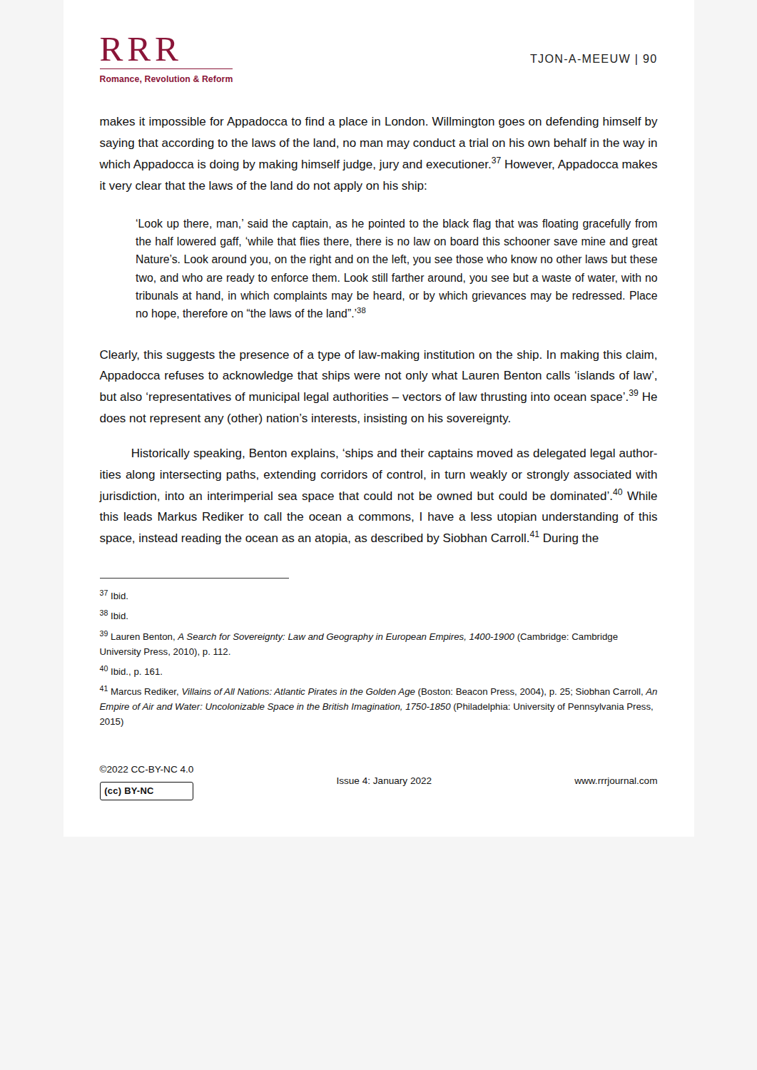RRR
Romance, Revolution & Reform
TJON-A-MEEUW | 90
makes it impossible for Appadocca to find a place in London. Willmington goes on defending himself by saying that according to the laws of the land, no man may conduct a trial on his own behalf in the way in which Appadocca is doing by making himself judge, jury and executioner.37 However, Appadocca makes it very clear that the laws of the land do not apply on his ship:
‘Look up there, man,’ said the captain, as he pointed to the black flag that was floating gracefully from the half lowered gaff, ‘while that flies there, there is no law on board this schooner save mine and great Nature’s. Look around you, on the right and on the left, you see those who know no other laws but these two, and who are ready to enforce them. Look still farther around, you see but a waste of water, with no tribunals at hand, in which complaints may be heard, or by which grievances may be redressed. Place no hope, therefore on “the laws of the land”.’38
Clearly, this suggests the presence of a type of law-making institution on the ship. In making this claim, Appadocca refuses to acknowledge that ships were not only what Lauren Benton calls ‘islands of law’, but also ‘representatives of municipal legal authorities – vectors of law thrusting into ocean space’.39 He does not represent any (other) nation’s interests, insisting on his sovereignty.
Historically speaking, Benton explains, ‘ships and their captains moved as delegated legal authorities along intersecting paths, extending corridors of control, in turn weakly or strongly associated with jurisdiction, into an interimperial sea space that could not be owned but could be dominated’.40 While this leads Markus Rediker to call the ocean a commons, I have a less utopian understanding of this space, instead reading the ocean as an atopia, as described by Siobhan Carroll.41 During the
37 Ibid.
38 Ibid.
39 Lauren Benton, A Search for Sovereignty: Law and Geography in European Empires, 1400-1900 (Cambridge: Cambridge University Press, 2010), p. 112.
40 Ibid., p. 161.
41 Marcus Rediker, Villains of All Nations: Atlantic Pirates in the Golden Age (Boston: Beacon Press, 2004), p. 25; Siobhan Carroll, An Empire of Air and Water: Uncolonizable Space in the British Imagination, 1750-1850 (Philadelphia: University of Pennsylvania Press, 2015)
©2022 CC-BY-NC 4.0 (cc) BY-NC
Issue 4: January 2022
www.rrrjournal.com